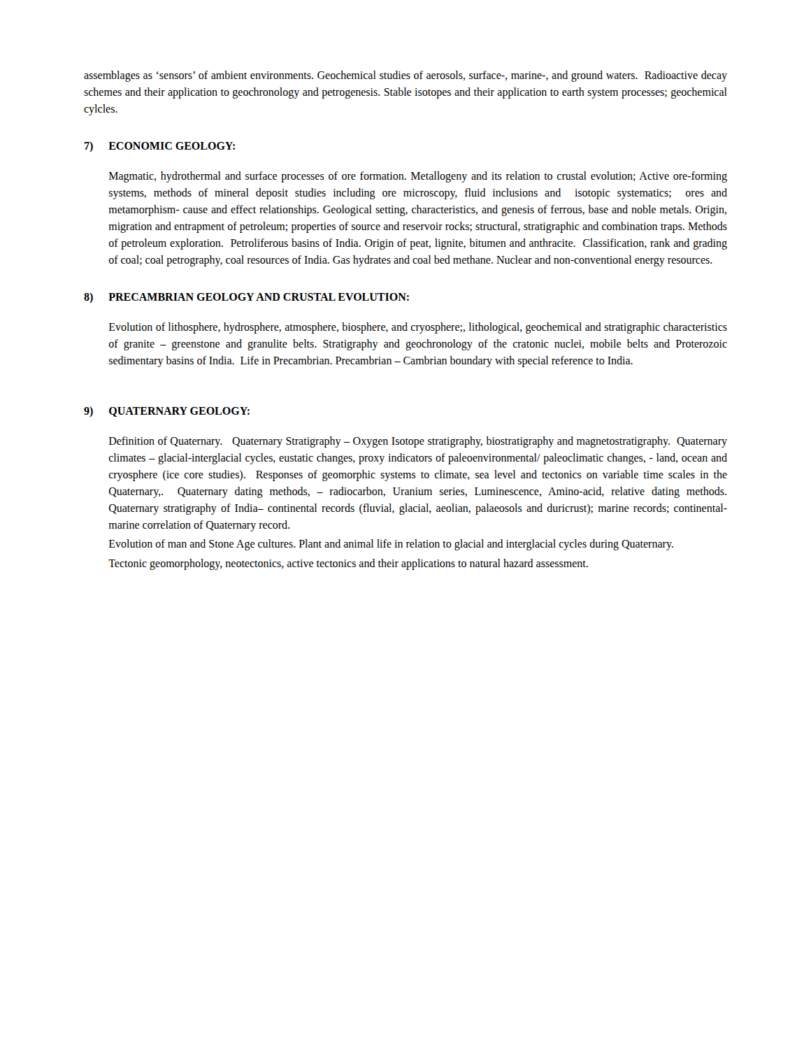assemblages as ‘sensors’ of ambient environments. Geochemical studies of aerosols, surface-, marine-, and ground waters. Radioactive decay schemes and their application to geochronology and petrogenesis. Stable isotopes and their application to earth system processes; geochemical cylcles.
7) Economic Geology:
Magmatic, hydrothermal and surface processes of ore formation. Metallogeny and its relation to crustal evolution; Active ore-forming systems, methods of mineral deposit studies including ore microscopy, fluid inclusions and isotopic systematics; ores and metamorphism- cause and effect relationships. Geological setting, characteristics, and genesis of ferrous, base and noble metals. Origin, migration and entrapment of petroleum; properties of source and reservoir rocks; structural, stratigraphic and combination traps. Methods of petroleum exploration. Petroliferous basins of India. Origin of peat, lignite, bitumen and anthracite. Classification, rank and grading of coal; coal petrography, coal resources of India. Gas hydrates and coal bed methane. Nuclear and non-conventional energy resources.
8) Precambrian Geology and Crustal Evolution:
Evolution of lithosphere, hydrosphere, atmosphere, biosphere, and cryosphere;, lithological, geochemical and stratigraphic characteristics of granite – greenstone and granulite belts. Stratigraphy and geochronology of the cratonic nuclei, mobile belts and Proterozoic sedimentary basins of India. Life in Precambrian. Precambrian – Cambrian boundary with special reference to India.
9) Quaternary Geology:
Definition of Quaternary. Quaternary Stratigraphy – Oxygen Isotope stratigraphy, biostratigraphy and magnetostratigraphy. Quaternary climates – glacial-interglacial cycles, eustatic changes, proxy indicators of paleoenvironmental/ paleoclimatic changes, - land, ocean and cryosphere (ice core studies). Responses of geomorphic systems to climate, sea level and tectonics on variable time scales in the Quaternary,. Quaternary dating methods, – radiocarbon, Uranium series, Luminescence, Amino-acid, relative dating methods. Quaternary stratigraphy of India– continental records (fluvial, glacial, aeolian, palaeosols and duricrust); marine records; continental-marine correlation of Quaternary record.
Evolution of man and Stone Age cultures. Plant and animal life in relation to glacial and interglacial cycles during Quaternary.
Tectonic geomorphology, neotectonics, active tectonics and their applications to natural hazard assessment.